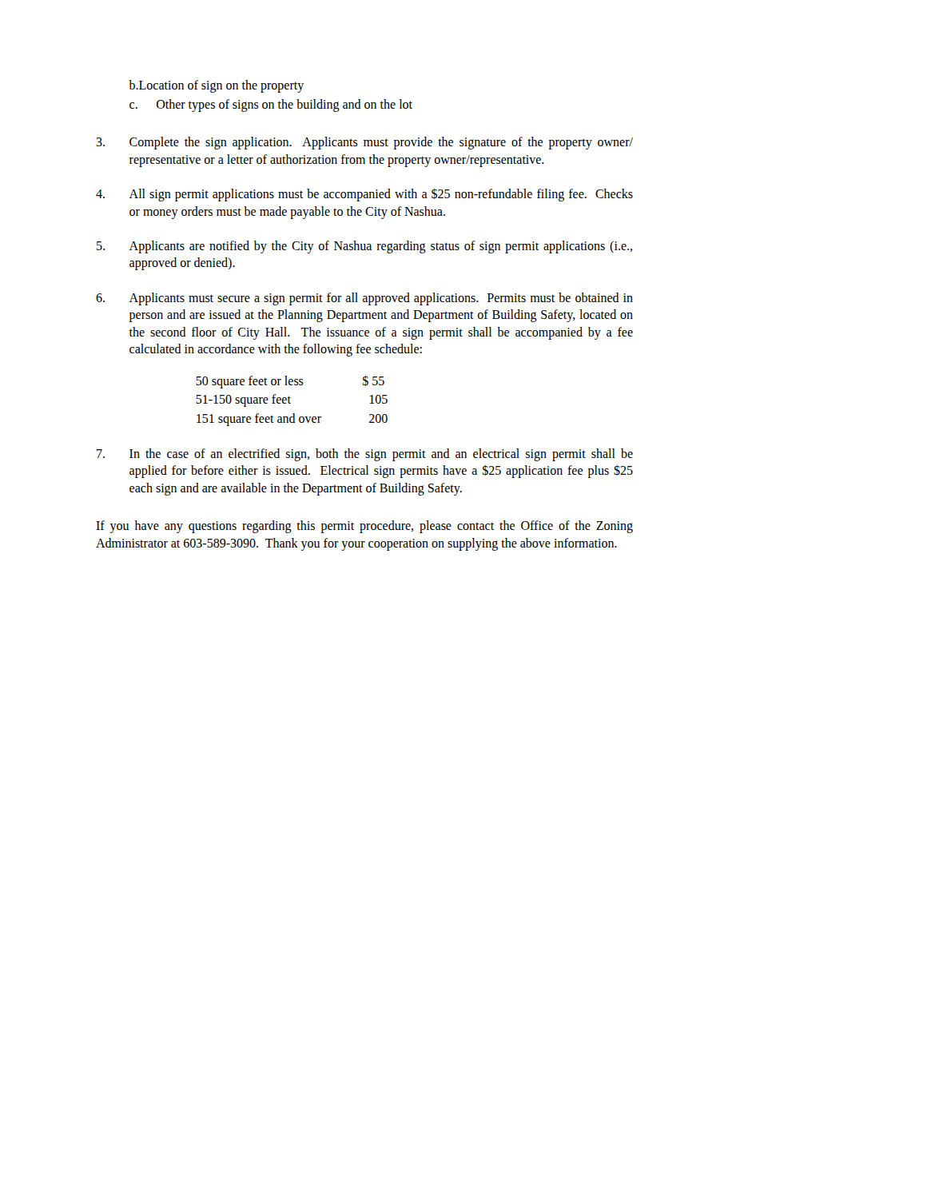b.Location of sign on the property
c. Other types of signs on the building and on the lot
3. Complete the sign application. Applicants must provide the signature of the property owner/ representative or a letter of authorization from the property owner/representative.
4. All sign permit applications must be accompanied with a $25 non-refundable filing fee. Checks or money orders must be made payable to the City of Nashua.
5. Applicants are notified by the City of Nashua regarding status of sign permit applications (i.e., approved or denied).
6. Applicants must secure a sign permit for all approved applications. Permits must be obtained in person and are issued at the Planning Department and Department of Building Safety, located on the second floor of City Hall. The issuance of a sign permit shall be accompanied by a fee calculated in accordance with the following fee schedule:
| 50 square feet or less | $ 55 |
| 51-150 square feet | 105 |
| 151 square feet and over | 200 |
7. In the case of an electrified sign, both the sign permit and an electrical sign permit shall be applied for before either is issued. Electrical sign permits have a $25 application fee plus $25 each sign and are available in the Department of Building Safety.
If you have any questions regarding this permit procedure, please contact the Office of the Zoning Administrator at 603-589-3090. Thank you for your cooperation on supplying the above information.